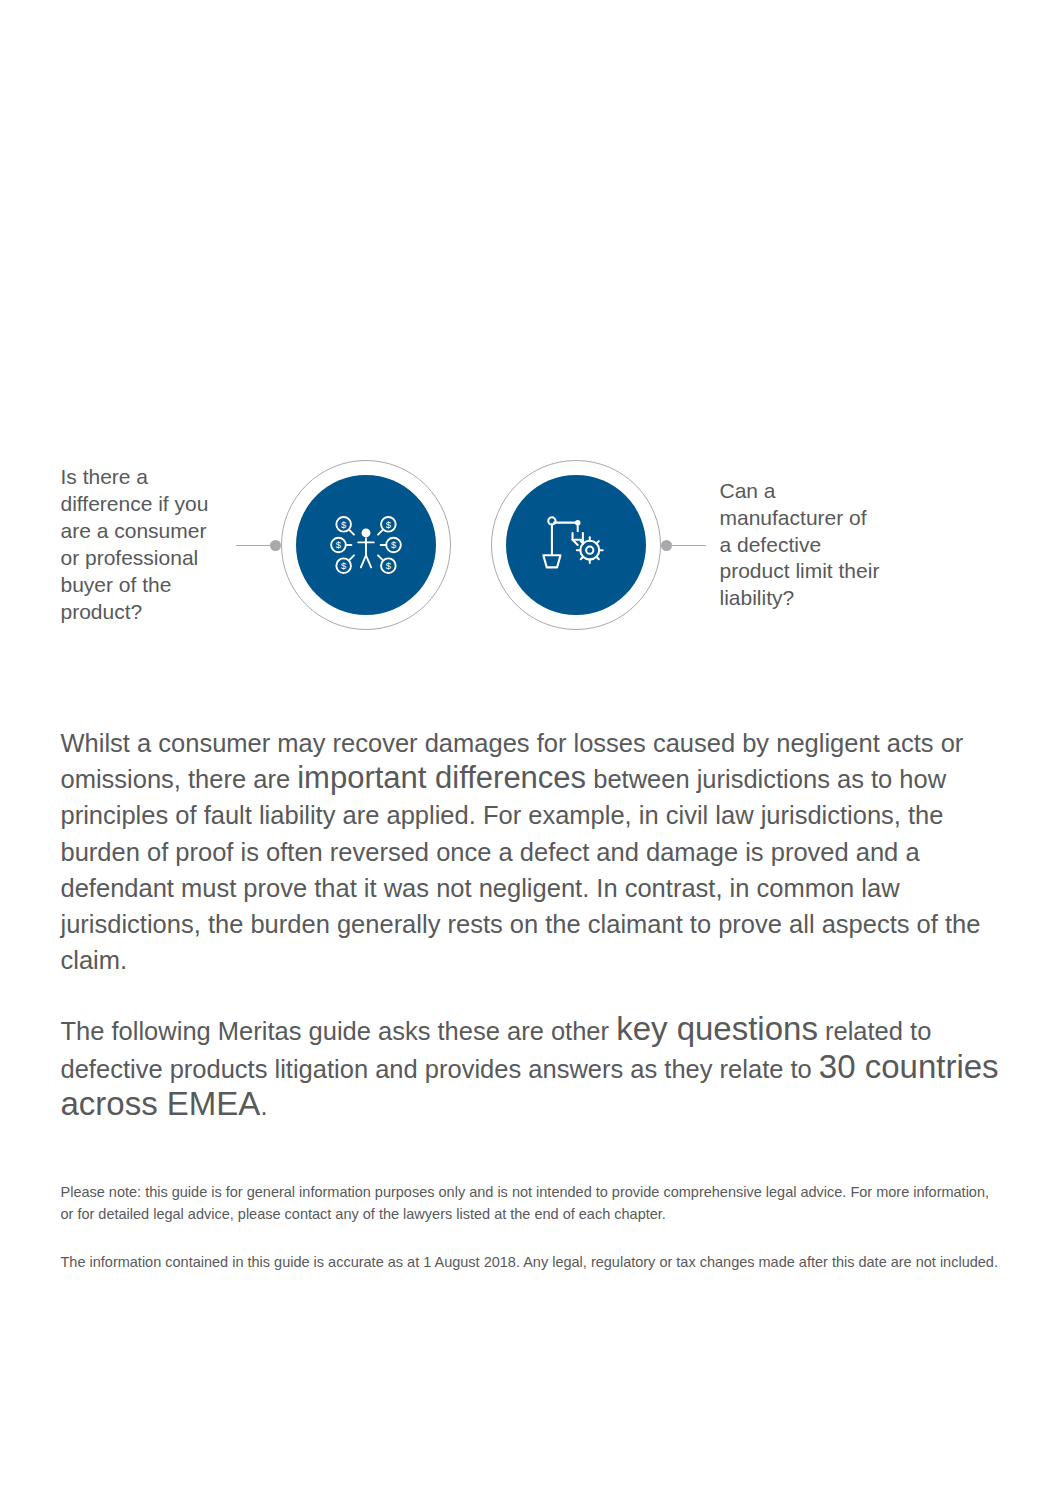Is there a difference if you are a consumer or professional buyer of the product?
$ $ $ $ $ $
Can a manufacturer of a defective product limit their liability?
Whilst a consumer may recover damages for losses caused by negligent acts or omissions, there are important differences between jurisdictions as to how principles of fault liability are applied. For example, in civil law jurisdictions, the burden of proof is often reversed once a defect and damage is proved and a defendant must prove that it was not negligent. In contrast, in common law jurisdictions, the burden generally rests on the claimant to prove all aspects of the claim.
The following Meritas guide asks these are other key questions related to defective products litigation and provides answers as they relate to 30 countries across EMEA.
Please note: this guide is for general information purposes only and is not intended to provide comprehensive legal advice. For more information, or for detailed legal advice, please contact any of the lawyers listed at the end of each chapter.
The information contained in this guide is accurate as at 1 August 2018. Any legal, regulatory or tax changes made after this date are not included.